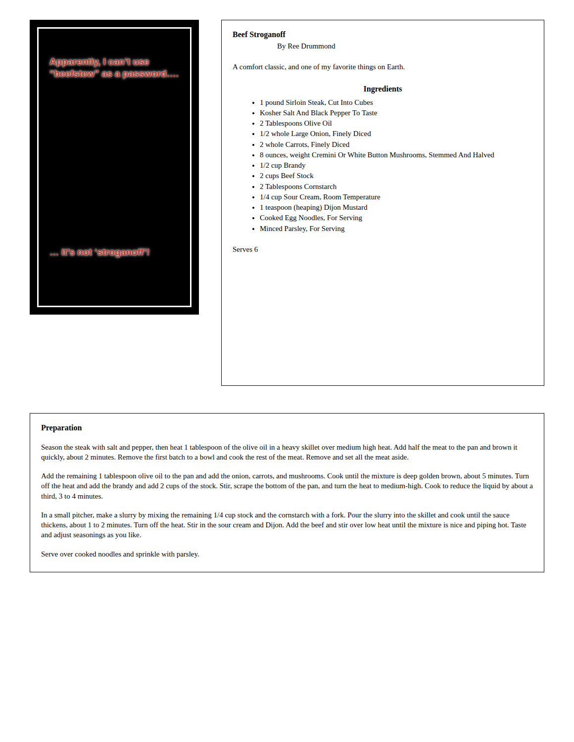Apparently, I can’t use
“beefstew” as a password….
… it’s not ‘stroganoff’!
Beef Stroganoff
By Ree Drummond
A comfort classic, and one of my favorite things on Earth.
Ingredients
1 pound Sirloin Steak, Cut Into Cubes
Kosher Salt And Black Pepper To Taste
2 Tablespoons Olive Oil
1/2 whole Large Onion, Finely Diced
2 whole Carrots, Finely Diced
8 ounces, weight Cremini Or White Button Mushrooms, Stemmed And Halved
1/2 cup Brandy
2 cups Beef Stock
2 Tablespoons Cornstarch
1/4 cup Sour Cream, Room Temperature
1 teaspoon (heaping) Dijon Mustard
Cooked Egg Noodles, For Serving
Minced Parsley, For Serving
Serves 6
Preparation
Season the steak with salt and pepper, then heat 1 tablespoon of the olive oil in a heavy skillet over medium high heat. Add half the meat to the pan and brown it quickly, about 2 minutes. Remove the first batch to a bowl and cook the rest of the meat. Remove and set all the meat aside.
Add the remaining 1 tablespoon olive oil to the pan and add the onion, carrots, and mushrooms. Cook until the mixture is deep golden brown, about 5 minutes. Turn off the heat and add the brandy and add 2 cups of the stock. Stir, scrape the bottom of the pan, and turn the heat to medium-high. Cook to reduce the liquid by about a third, 3 to 4 minutes.
In a small pitcher, make a slurry by mixing the remaining 1/4 cup stock and the cornstarch with a fork. Pour the slurry into the skillet and cook until the sauce thickens, about 1 to 2 minutes. Turn off the heat. Stir in the sour cream and Dijon. Add the beef and stir over low heat until the mixture is nice and piping hot. Taste and adjust seasonings as you like.
Serve over cooked noodles and sprinkle with parsley.